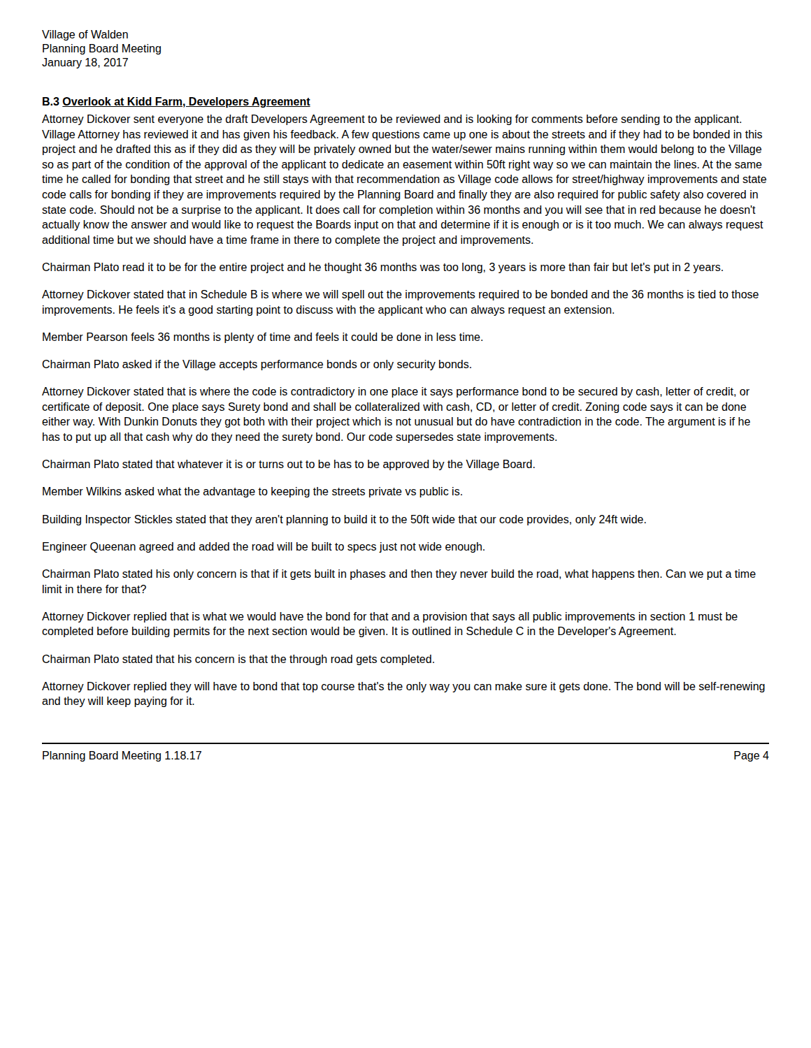Village of Walden
Planning Board Meeting
January 18, 2017
B.3 Overlook at Kidd Farm, Developers Agreement
Attorney Dickover sent everyone the draft Developers Agreement to be reviewed and is looking for comments before sending to the applicant. Village Attorney has reviewed it and has given his feedback. A few questions came up one is about the streets and if they had to be bonded in this project and he drafted this as if they did as they will be privately owned but the water/sewer mains running within them would belong to the Village so as part of the condition of the approval of the applicant to dedicate an easement within 50ft right way so we can maintain the lines. At the same time he called for bonding that street and he still stays with that recommendation as Village code allows for street/highway improvements and state code calls for bonding if they are improvements required by the Planning Board and finally they are also required for public safety also covered in state code. Should not be a surprise to the applicant. It does call for completion within 36 months and you will see that in red because he doesn't actually know the answer and would like to request the Boards input on that and determine if it is enough or is it too much. We can always request additional time but we should have a time frame in there to complete the project and improvements.
Chairman Plato read it to be for the entire project and he thought 36 months was too long, 3 years is more than fair but let's put in 2 years.
Attorney Dickover stated that in Schedule B is where we will spell out the improvements required to be bonded and the 36 months is tied to those improvements. He feels it's a good starting point to discuss with the applicant who can always request an extension.
Member Pearson feels 36 months is plenty of time and feels it could be done in less time.
Chairman Plato asked if the Village accepts performance bonds or only security bonds.
Attorney Dickover stated that is where the code is contradictory in one place it says performance bond to be secured by cash, letter of credit, or certificate of deposit. One place says Surety bond and shall be collateralized with cash, CD, or letter of credit. Zoning code says it can be done either way. With Dunkin Donuts they got both with their project which is not unusual but do have contradiction in the code. The argument is if he has to put up all that cash why do they need the surety bond. Our code supersedes state improvements.
Chairman Plato stated that whatever it is or turns out to be has to be approved by the Village Board.
Member Wilkins asked what the advantage to keeping the streets private vs public is.
Building Inspector Stickles stated that they aren't planning to build it to the 50ft wide that our code provides, only 24ft wide.
Engineer Queenan agreed and added the road will be built to specs just not wide enough.
Chairman Plato stated his only concern is that if it gets built in phases and then they never build the road, what happens then. Can we put a time limit in there for that?
Attorney Dickover replied that is what we would have the bond for that and a provision that says all public improvements in section 1 must be completed before building permits for the next section would be given. It is outlined in Schedule C in the Developer's Agreement.
Chairman Plato stated that his concern is that the through road gets completed.
Attorney Dickover replied they will have to bond that top course that's the only way you can make sure it gets done. The bond will be self-renewing and they will keep paying for it.
Planning Board Meeting 1.18.17 Page 4